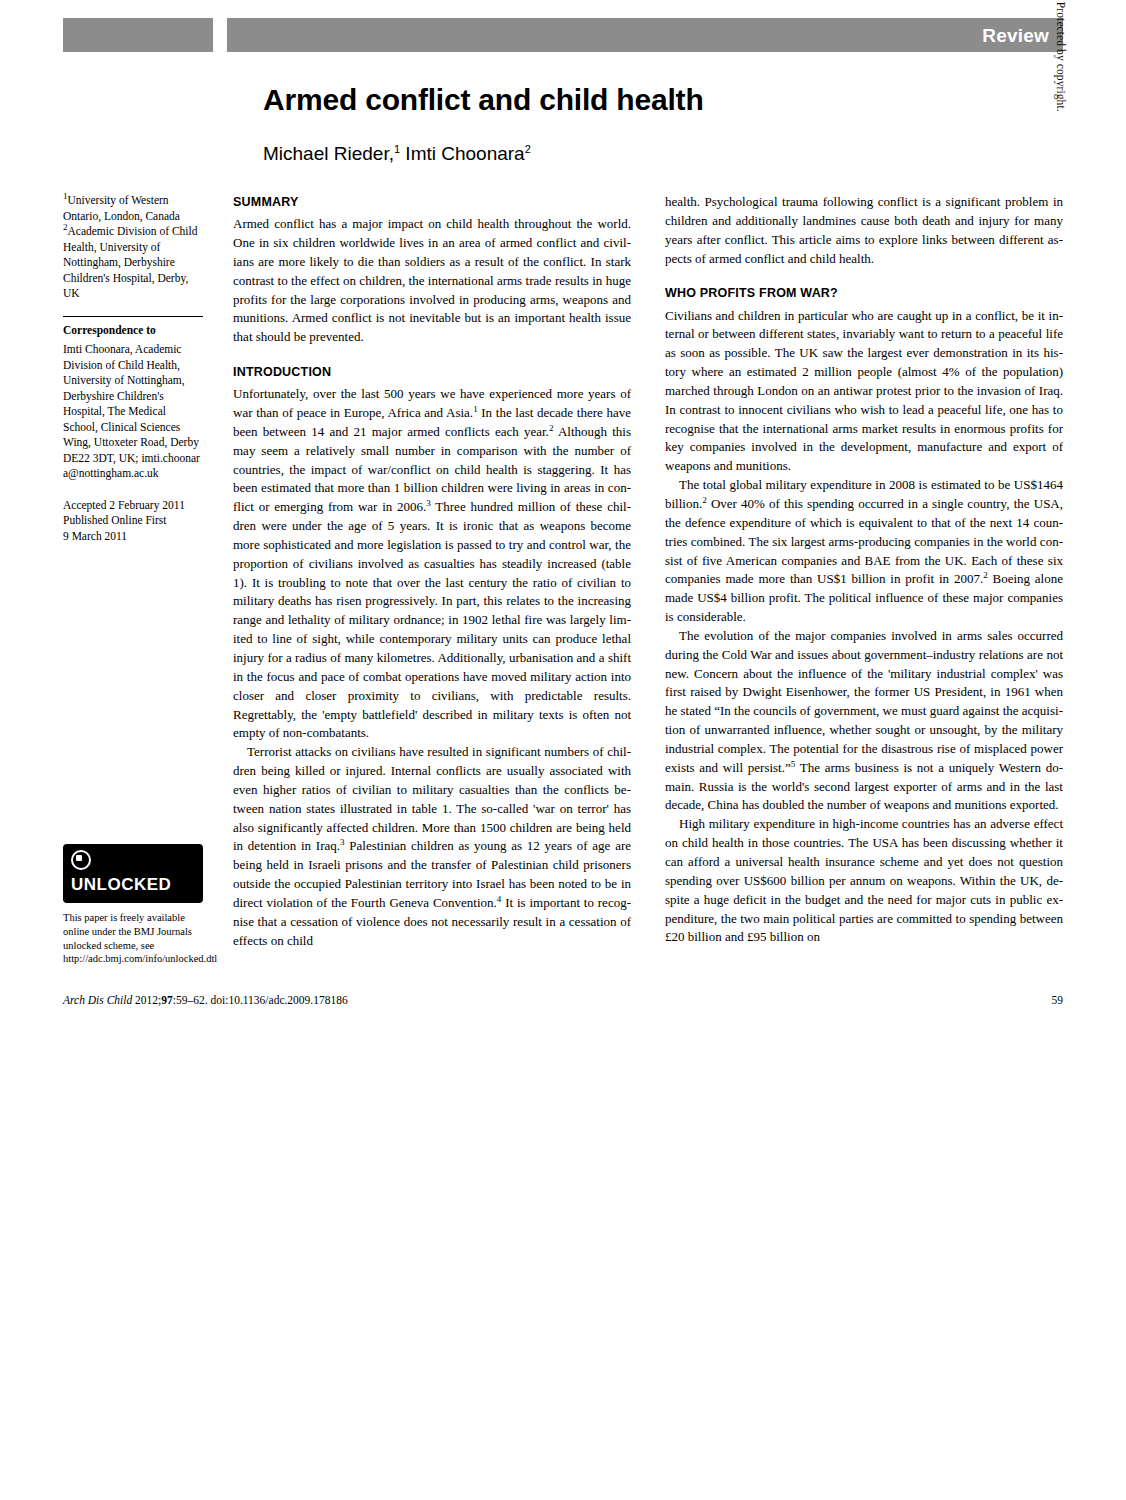Review
Arch Dis Child: first published as 10.1136/adc.2009.178186 on 9 March 2011. Downloaded from http://adc.bmj.com/ on June 27, 2022 by guest. Protected by copyright.
Armed conflict and child health
Michael Rieder,1 Imti Choonara2
1University of Western Ontario, London, Canada
2Academic Division of Child Health, University of Nottingham, Derbyshire Children's Hospital, Derby, UK
Correspondence to
Imti Choonara, Academic Division of Child Health, University of Nottingham, Derbyshire Children's Hospital, The Medical School, Clinical Sciences Wing, Uttoxeter Road, Derby DE22 3DT, UK; imti.choonara@nottingham.ac.uk
Accepted 2 February 2011
Published Online First
9 March 2011
UNLOCKED
This paper is freely available online under the BMJ Journals unlocked scheme, see http://adc.bmj.com/info/unlocked.dtl
SUMMARY
Armed conflict has a major impact on child health throughout the world. One in six children worldwide lives in an area of armed conflict and civilians are more likely to die than soldiers as a result of the conflict. In stark contrast to the effect on children, the international arms trade results in huge profits for the large corporations involved in producing arms, weapons and munitions. Armed conflict is not inevitable but is an important health issue that should be prevented.
INTRODUCTION
Unfortunately, over the last 500 years we have experienced more years of war than of peace in Europe, Africa and Asia.1 In the last decade there have been between 14 and 21 major armed conflicts each year.2 Although this may seem a relatively small number in comparison with the number of countries, the impact of war/conflict on child health is staggering. It has been estimated that more than 1 billion children were living in areas in conflict or emerging from war in 2006.3 Three hundred million of these children were under the age of 5 years. It is ironic that as weapons become more sophisticated and more legislation is passed to try and control war, the proportion of civilians involved as casualties has steadily increased (table 1). It is troubling to note that over the last century the ratio of civilian to military deaths has risen progressively. In part, this relates to the increasing range and lethality of military ordnance; in 1902 lethal fire was largely limited to line of sight, while contemporary military units can produce lethal injury for a radius of many kilometres. Additionally, urbanisation and a shift in the focus and pace of combat operations have moved military action into closer and closer proximity to civilians, with predictable results. Regrettably, the 'empty battlefield' described in military texts is often not empty of non-combatants.
Terrorist attacks on civilians have resulted in significant numbers of children being killed or injured. Internal conflicts are usually associated with even higher ratios of civilian to military casualties than the conflicts between nation states illustrated in table 1. The so-called 'war on terror' has also significantly affected children. More than 1500 children are being held in detention in Iraq.3 Palestinian children as young as 12 years of age are being held in Israeli prisons and the transfer of Palestinian child prisoners outside the occupied Palestinian territory into Israel has been noted to be in direct violation of the Fourth Geneva Convention.4 It is important to recognise that a cessation of violence does not necessarily result in a cessation of effects on child
health. Psychological trauma following conflict is a significant problem in children and additionally landmines cause both death and injury for many years after conflict. This article aims to explore links between different aspects of armed conflict and child health.
WHO PROFITS FROM WAR?
Civilians and children in particular who are caught up in a conflict, be it internal or between different states, invariably want to return to a peaceful life as soon as possible. The UK saw the largest ever demonstration in its history where an estimated 2 million people (almost 4% of the population) marched through London on an antiwar protest prior to the invasion of Iraq. In contrast to innocent civilians who wish to lead a peaceful life, one has to recognise that the international arms market results in enormous profits for key companies involved in the development, manufacture and export of weapons and munitions.
The total global military expenditure in 2008 is estimated to be US$1464 billion.2 Over 40% of this spending occurred in a single country, the USA, the defence expenditure of which is equivalent to that of the next 14 countries combined. The six largest arms-producing companies in the world consist of five American companies and BAE from the UK. Each of these six companies made more than US$1 billion in profit in 2007.2 Boeing alone made US$4 billion profit. The political influence of these major companies is considerable.
The evolution of the major companies involved in arms sales occurred during the Cold War and issues about government–industry relations are not new. Concern about the influence of the 'military industrial complex' was first raised by Dwight Eisenhower, the former US President, in 1961 when he stated “In the councils of government, we must guard against the acquisition of unwarranted influence, whether sought or unsought, by the military industrial complex. The potential for the disastrous rise of misplaced power exists and will persist.”5 The arms business is not a uniquely Western domain. Russia is the world's second largest exporter of arms and in the last decade, China has doubled the number of weapons and munitions exported.
High military expenditure in high-income countries has an adverse effect on child health in those countries. The USA has been discussing whether it can afford a universal health insurance scheme and yet does not question spending over US$600 billion per annum on weapons. Within the UK, despite a huge deficit in the budget and the need for major cuts in public expenditure, the two main political parties are committed to spending between £20 billion and £95 billion on
Arch Dis Child 2012;97:59–62. doi:10.1136/adc.2009.178186
59